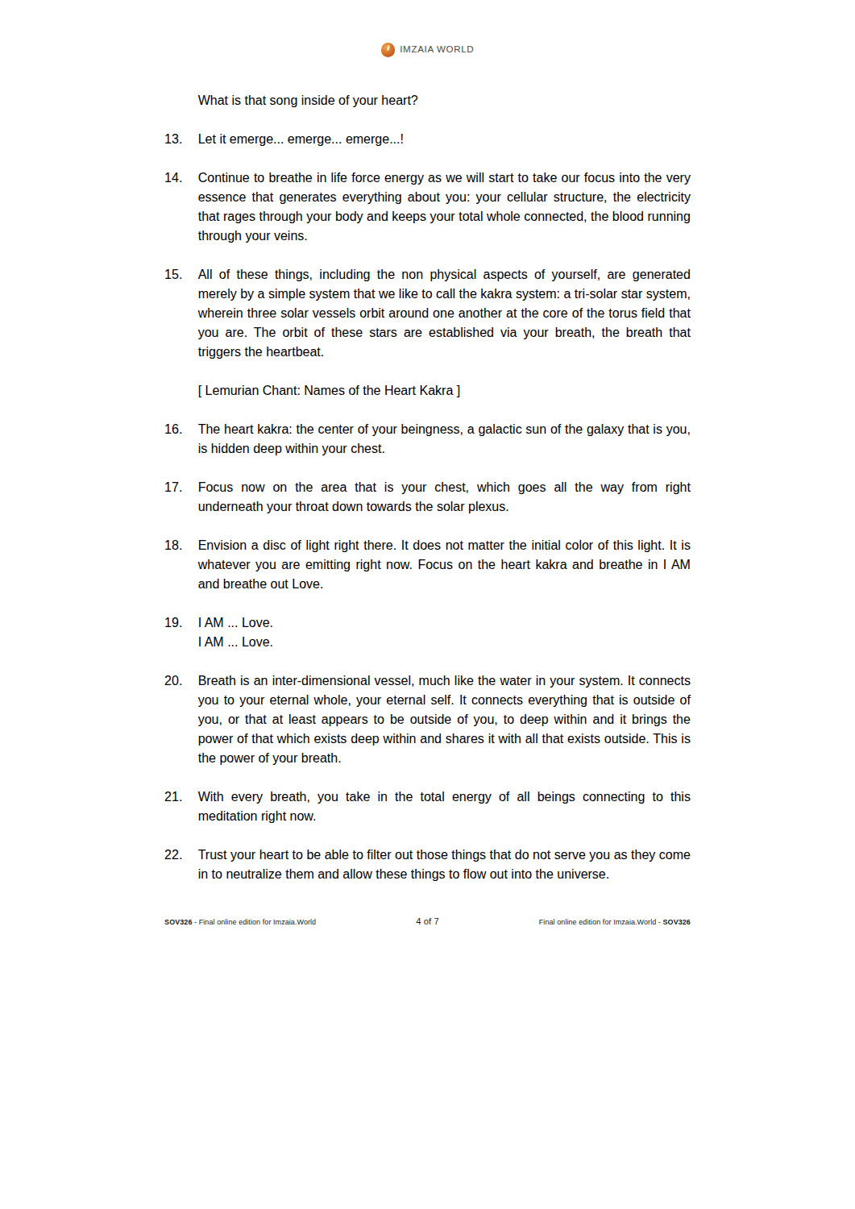IMZAIA WORLD
What is that song inside of your heart?
Let it emerge... emerge... emerge...!
Continue to breathe in life force energy as we will start to take our focus into the very essence that generates everything about you: your cellular structure, the electricity that rages through your body and keeps your total whole connected, the blood running through your veins.
All of these things, including the non physical aspects of yourself, are generated merely by a simple system that we like to call the kakra system: a tri-solar star system, wherein three solar vessels orbit around one another at the core of the torus field that you are. The orbit of these stars are established via your breath, the breath that triggers the heartbeat.
[ Lemurian Chant: Names of the Heart Kakra ]
The heart kakra: the center of your beingness, a galactic sun of the galaxy that is you, is hidden deep within your chest.
Focus now on the area that is your chest, which goes all the way from right underneath your throat down towards the solar plexus.
Envision a disc of light right there. It does not matter the initial color of this light. It is whatever you are emitting right now. Focus on the heart kakra and breathe in I AM and breathe out Love.
I AM ... Love.
I AM ... Love.
Breath is an inter-dimensional vessel, much like the water in your system. It connects you to your eternal whole, your eternal self. It connects everything that is outside of you, or that at least appears to be outside of you, to deep within and it brings the power of that which exists deep within and shares it with all that exists outside. This is the power of your breath.
With every breath, you take in the total energy of all beings connecting to this meditation right now.
Trust your heart to be able to filter out those things that do not serve you as they come in to neutralize them and allow these things to flow out into the universe.
SOV326 - Final online edition for Imzaia.World
4 of 7
Final online edition for Imzaia.World - SOV326